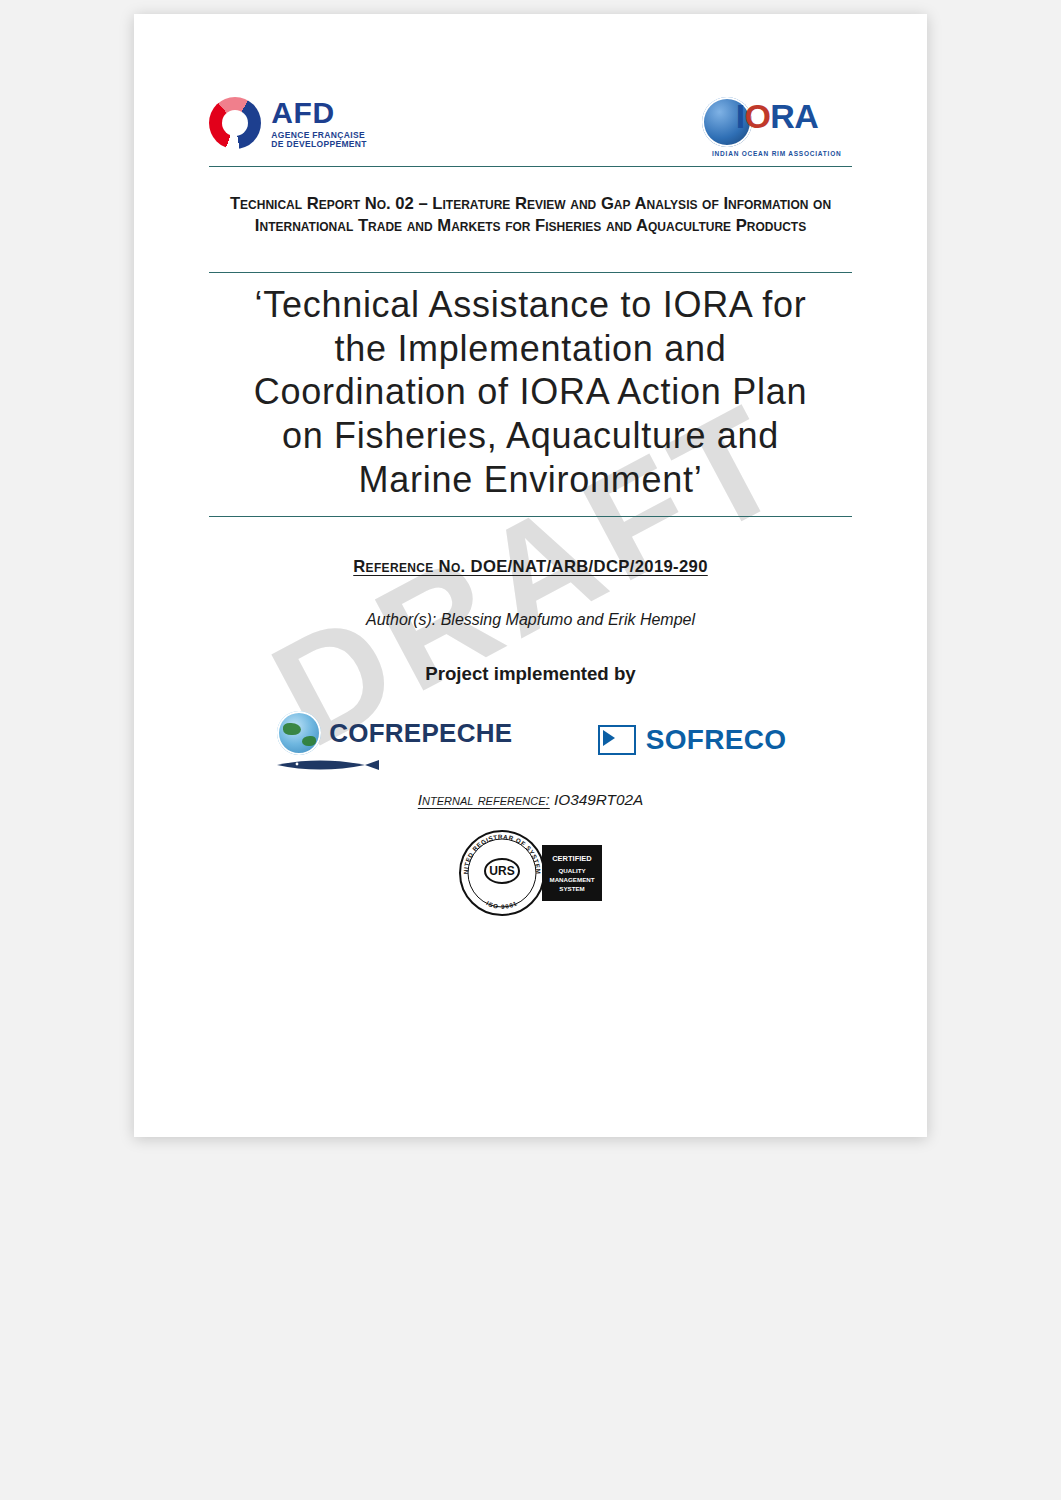DRAFT
AFD
Agence Française
de Développement
IORA
Indian Ocean Rim Association
Technical Report No. 02 – Literature Review and Gap Analysis of Information on International Trade and Markets for Fisheries and Aquaculture Products
‘Technical Assistance to IORA for
the Implementation and
Coordination of IORA Action Plan
on Fisheries, Aquaculture and
Marine Environment’
Reference No. DOE/NAT/ARB/DCP/2019-290
Author(s): Blessing Mapfumo and Erik Hempel
Project implemented by
COFREPECHE
SOFRECO
Internal reference: IO349RT02A
UNITED REGISTRAR OF SYSTEMS ISO 9001 URS CERTIFIED QUALITY MANAGEMENT SYSTEM